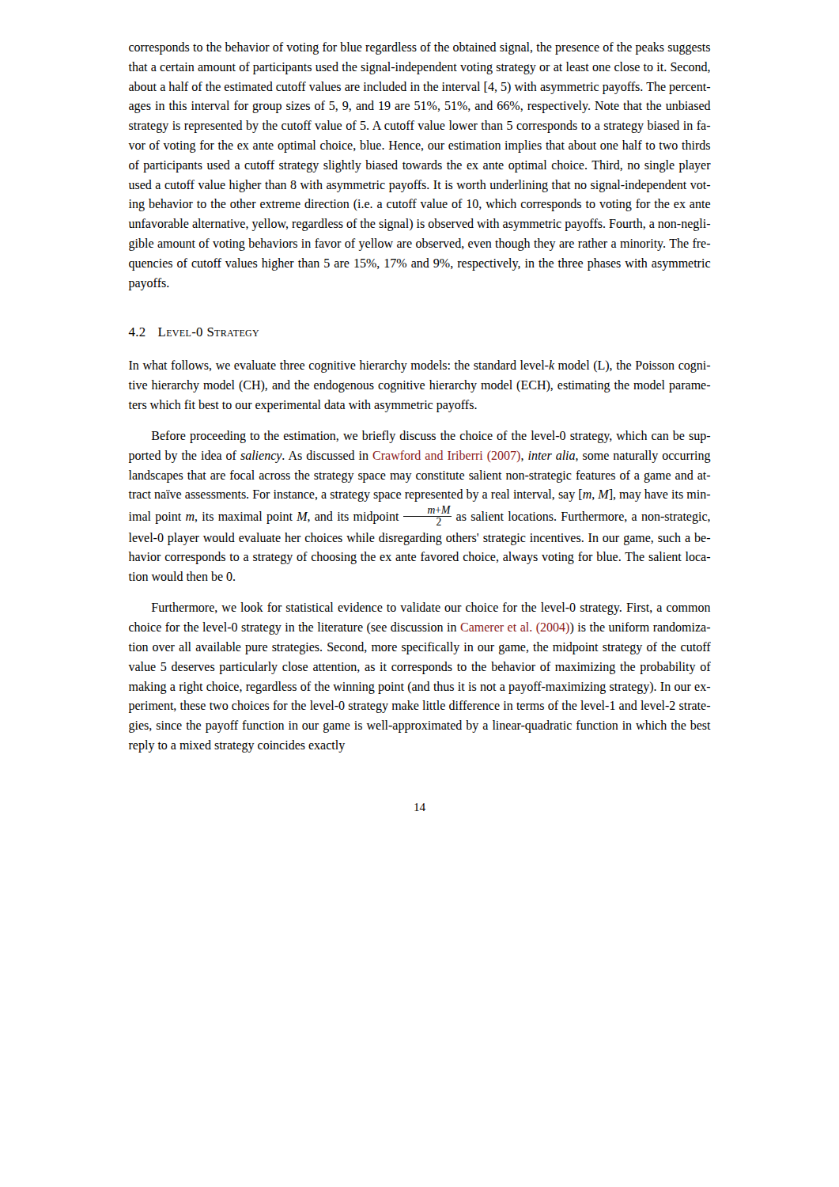corresponds to the behavior of voting for blue regardless of the obtained signal, the presence of the peaks suggests that a certain amount of participants used the signal-independent voting strategy or at least one close to it. Second, about a half of the estimated cutoff values are included in the interval [4, 5) with asymmetric payoffs. The percentages in this interval for group sizes of 5, 9, and 19 are 51%, 51%, and 66%, respectively. Note that the unbiased strategy is represented by the cutoff value of 5. A cutoff value lower than 5 corresponds to a strategy biased in favor of voting for the ex ante optimal choice, blue. Hence, our estimation implies that about one half to two thirds of participants used a cutoff strategy slightly biased towards the ex ante optimal choice. Third, no single player used a cutoff value higher than 8 with asymmetric payoffs. It is worth underlining that no signal-independent voting behavior to the other extreme direction (i.e. a cutoff value of 10, which corresponds to voting for the ex ante unfavorable alternative, yellow, regardless of the signal) is observed with asymmetric payoffs. Fourth, a non-negligible amount of voting behaviors in favor of yellow are observed, even though they are rather a minority. The frequencies of cutoff values higher than 5 are 15%, 17% and 9%, respectively, in the three phases with asymmetric payoffs.
4.2 Level-0 Strategy
In what follows, we evaluate three cognitive hierarchy models: the standard level-k model (L), the Poisson cognitive hierarchy model (CH), and the endogenous cognitive hierarchy model (ECH), estimating the model parameters which fit best to our experimental data with asymmetric payoffs.
Before proceeding to the estimation, we briefly discuss the choice of the level-0 strategy, which can be supported by the idea of saliency. As discussed in Crawford and Iriberri (2007), inter alia, some naturally occurring landscapes that are focal across the strategy space may constitute salient non-strategic features of a game and attract naïve assessments. For instance, a strategy space represented by a real interval, say [m, M], may have its minimal point m, its maximal point M, and its midpoint m+M 2 as salient locations. Furthermore, a non-strategic, level-0 player would evaluate her choices while disregarding others' strategic incentives. In our game, such a behavior corresponds to a strategy of choosing the ex ante favored choice, always voting for blue. The salient location would then be 0.
Furthermore, we look for statistical evidence to validate our choice for the level-0 strategy. First, a common choice for the level-0 strategy in the literature (see discussion in Camerer et al. (2004)) is the uniform randomization over all available pure strategies. Second, more specifically in our game, the midpoint strategy of the cutoff value 5 deserves particularly close attention, as it corresponds to the behavior of maximizing the probability of making a right choice, regardless of the winning point (and thus it is not a payoff-maximizing strategy). In our experiment, these two choices for the level-0 strategy make little difference in terms of the level-1 and level-2 strategies, since the payoff function in our game is well-approximated by a linear-quadratic function in which the best reply to a mixed strategy coincides exactly
14